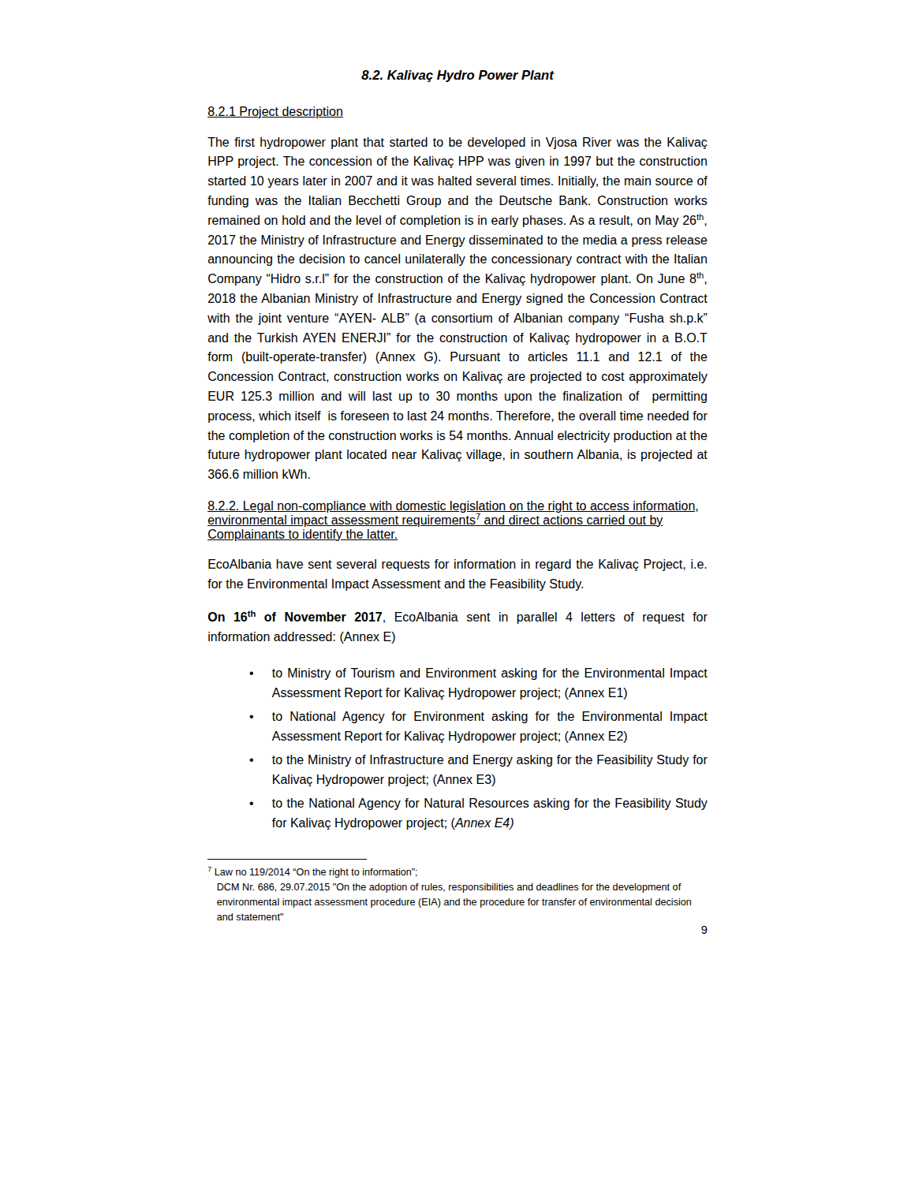8.2. Kalivaç Hydro Power Plant
8.2.1 Project description
The first hydropower plant that started to be developed in Vjosa River was the Kalivaç HPP project. The concession of the Kalivaç HPP was given in 1997 but the construction started 10 years later in 2007 and it was halted several times. Initially, the main source of funding was the Italian Becchetti Group and the Deutsche Bank. Construction works remained on hold and the level of completion is in early phases. As a result, on May 26th, 2017 the Ministry of Infrastructure and Energy disseminated to the media a press release announcing the decision to cancel unilaterally the concessionary contract with the Italian Company “Hidro s.r.l” for the construction of the Kalivaç hydropower plant. On June 8th, 2018 the Albanian Ministry of Infrastructure and Energy signed the Concession Contract with the joint venture “AYEN- ALB” (a consortium of Albanian company “Fusha sh.p.k” and the Turkish AYEN ENERJI” for the construction of Kalivaç hydropower in a B.O.T form (built-operate-transfer) (Annex G). Pursuant to articles 11.1 and 12.1 of the Concession Contract, construction works on Kalivaç are projected to cost approximately EUR 125.3 million and will last up to 30 months upon the finalization of permitting process, which itself is foreseen to last 24 months. Therefore, the overall time needed for the completion of the construction works is 54 months. Annual electricity production at the future hydropower plant located near Kalivaç village, in southern Albania, is projected at 366.6 million kWh.
8.2.2. Legal non-compliance with domestic legislation on the right to access information, environmental impact assessment requirements7 and direct actions carried out by Complainants to identify the latter.
EcoAlbania have sent several requests for information in regard the Kalivaç Project, i.e. for the Environmental Impact Assessment and the Feasibility Study.
On 16th of November 2017, EcoAlbania sent in parallel 4 letters of request for information addressed: (Annex E)
to Ministry of Tourism and Environment asking for the Environmental Impact Assessment Report for Kalivaç Hydropower project; (Annex E1)
to National Agency for Environment asking for the Environmental Impact Assessment Report for Kalivaç Hydropower project; (Annex E2)
to the Ministry of Infrastructure and Energy asking for the Feasibility Study for Kalivaç Hydropower project; (Annex E3)
to the National Agency for Natural Resources asking for the Feasibility Study for Kalivaç Hydropower project; (Annex E4)
7 Law no 119/2014 “On the right to information”;
DCM Nr. 686, 29.07.2015 "On the adoption of rules, responsibilities and deadlines for the development of environmental impact assessment procedure (EIA) and the procedure for transfer of environmental decision and statement"
9